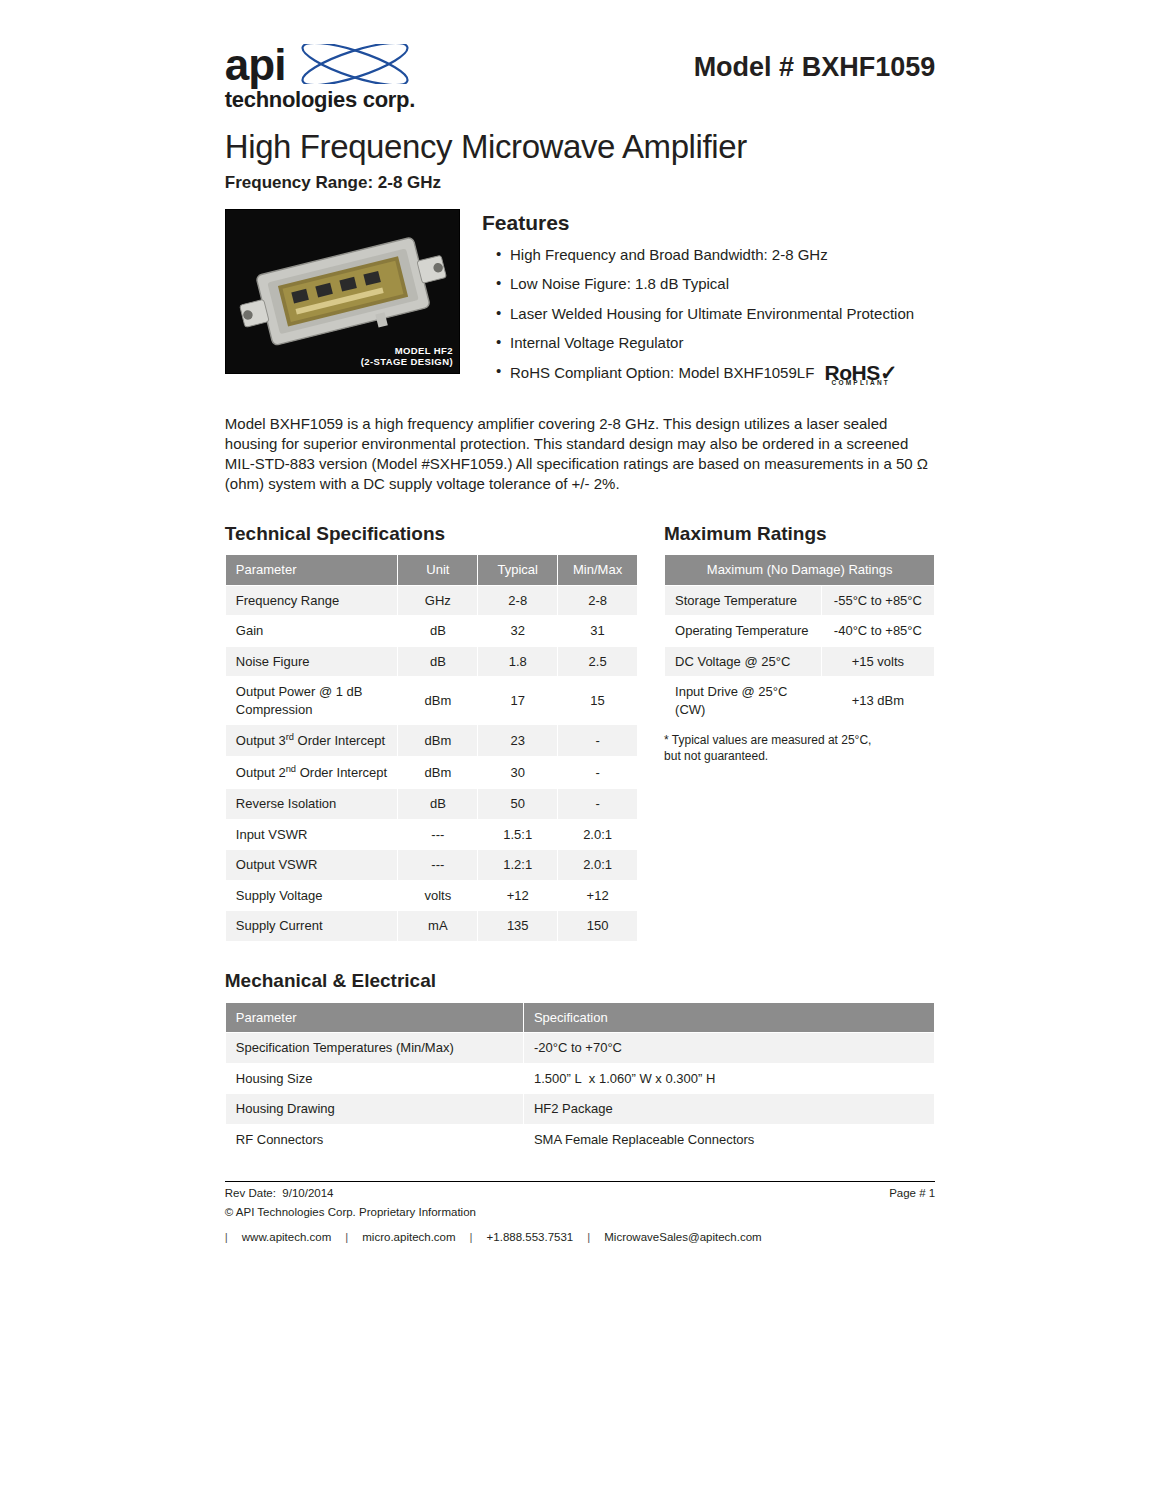api
technologies corp.
Model # BXHF1059
High Frequency Microwave Amplifier
Frequency Range: 2-8 GHz
Model HF2
(2-Stage Design)
Features
High Frequency and Broad Bandwidth: 2-8 GHz
Low Noise Figure: 1.8 dB Typical
Laser Welded Housing for Ultimate Environmental Protection
Internal Voltage Regulator
RoHS Compliant Option: Model BXHF1059LF RoHS✓
COMPLIANT
Model BXHF1059 is a high frequency amplifier covering 2-8 GHz. This design utilizes a laser sealed housing for superior environmental protection. This standard design may also be ordered in a screened MIL-STD-883 version (Model #SXHF1059.) All specification ratings are based on measurements in a 50 Ω (ohm) system with a DC supply voltage tolerance of +/- 2%.
Technical Specifications
| Parameter | Unit | Typical | Min/Max |
| --- | --- | --- | --- |
| Frequency Range | GHz | 2-8 | 2-8 |
| Gain | dB | 32 | 31 |
| Noise Figure | dB | 1.8 | 2.5 |
| Output Power @ 1 dB Compression | dBm | 17 | 15 |
| Output 3 rd Order Intercept | dBm | 23 | - |
| Output 2 nd Order Intercept | dBm | 30 | - |
| Reverse Isolation | dB | 50 | - |
| Input VSWR | --- | 1.5:1 | 2.0:1 |
| Output VSWR | --- | 1.2:1 | 2.0:1 |
| Supply Voltage | volts | +12 | +12 |
| Supply Current | mA | 135 | 150 |
Maximum Ratings
| Maximum (No Damage) Ratings |
| --- |
| Storage Temperature | -55°C to +85°C |
| Operating Temperature | -40°C to +85°C |
| DC Voltage @ 25°C | +15 volts |
| Input Drive @ 25°C (CW) | +13 dBm |
* Typical values are measured at 25°C,
but not guaranteed.
Mechanical & Electrical
| Parameter | Specification |
| --- | --- |
| Specification Temperatures (Min/Max) | -20°C to +70°C |
| Housing Size | 1.500” L x 1.060” W x 0.300” H |
| Housing Drawing | HF2 Package |
| RF Connectors | SMA Female Replaceable Connectors |
Rev Date: 9/10/2014
Page # 1
© API Technologies Corp. Proprietary Information
| www.apitech.com | micro.apitech.com | +1.888.553.7531 | MicrowaveSales@apitech.com